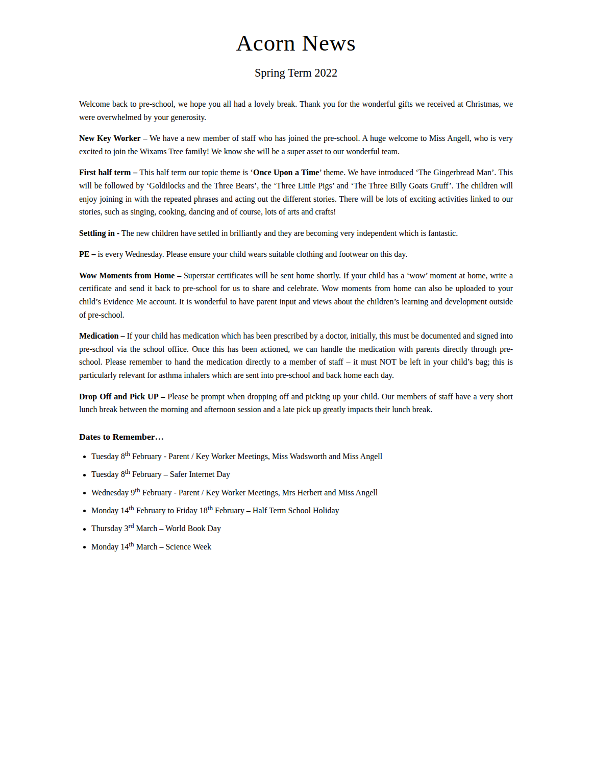Acorn News
Spring Term 2022
Welcome back to pre-school, we hope you all had a lovely break. Thank you for the wonderful gifts we received at Christmas, we were overwhelmed by your generosity.
New Key Worker – We have a new member of staff who has joined the pre-school. A huge welcome to Miss Angell, who is very excited to join the Wixams Tree family! We know she will be a super asset to our wonderful team.
First half term – This half term our topic theme is ‘Once Upon a Time’ theme. We have introduced ‘The Gingerbread Man’. This will be followed by ‘Goldilocks and the Three Bears’, the ‘Three Little Pigs’ and ‘The Three Billy Goats Gruff’. The children will enjoy joining in with the repeated phrases and acting out the different stories. There will be lots of exciting activities linked to our stories, such as singing, cooking, dancing and of course, lots of arts and crafts!
Settling in - The new children have settled in brilliantly and they are becoming very independent which is fantastic.
PE – is every Wednesday. Please ensure your child wears suitable clothing and footwear on this day.
Wow Moments from Home – Superstar certificates will be sent home shortly. If your child has a ‘wow’ moment at home, write a certificate and send it back to pre-school for us to share and celebrate. Wow moments from home can also be uploaded to your child’s Evidence Me account. It is wonderful to have parent input and views about the children’s learning and development outside of pre-school.
Medication – If your child has medication which has been prescribed by a doctor, initially, this must be documented and signed into pre-school via the school office. Once this has been actioned, we can handle the medication with parents directly through pre-school. Please remember to hand the medication directly to a member of staff – it must NOT be left in your child’s bag; this is particularly relevant for asthma inhalers which are sent into pre-school and back home each day.
Drop Off and Pick UP – Please be prompt when dropping off and picking up your child. Our members of staff have a very short lunch break between the morning and afternoon session and a late pick up greatly impacts their lunch break.
Dates to Remember…
Tuesday 8th February - Parent / Key Worker Meetings, Miss Wadsworth and Miss Angell
Tuesday 8th February – Safer Internet Day
Wednesday 9th February - Parent / Key Worker Meetings, Mrs Herbert and Miss Angell
Monday 14th February to Friday 18th February – Half Term School Holiday
Thursday 3rd March – World Book Day
Monday 14th March – Science Week